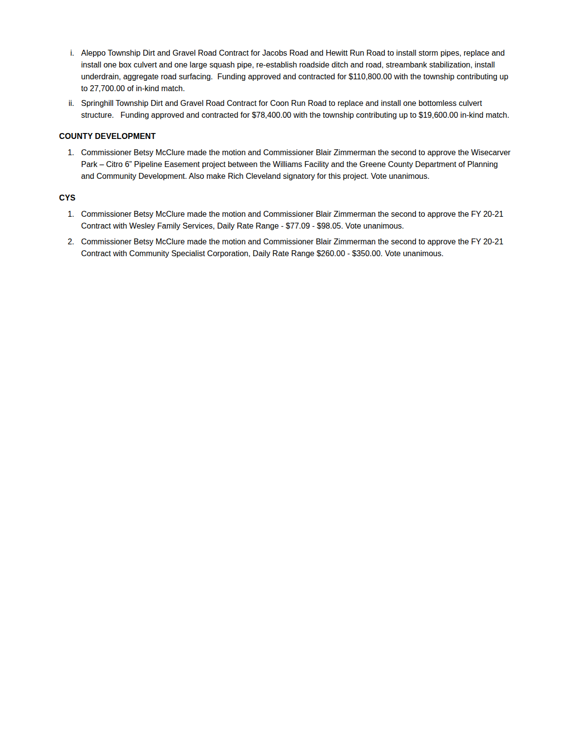Aleppo Township Dirt and Gravel Road Contract for Jacobs Road and Hewitt Run Road to install storm pipes, replace and install one box culvert and one large squash pipe, re-establish roadside ditch and road, streambank stabilization, install underdrain, aggregate road surfacing. Funding approved and contracted for $110,800.00 with the township contributing up to 27,700.00 of in-kind match.
Springhill Township Dirt and Gravel Road Contract for Coon Run Road to replace and install one bottomless culvert structure. Funding approved and contracted for $78,400.00 with the township contributing up to $19,600.00 in-kind match.
COUNTY DEVELOPMENT
Commissioner Betsy McClure made the motion and Commissioner Blair Zimmerman the second to approve the Wisecarver Park – Citro 6” Pipeline Easement project between the Williams Facility and the Greene County Department of Planning and Community Development. Also make Rich Cleveland signatory for this project. Vote unanimous.
CYS
Commissioner Betsy McClure made the motion and Commissioner Blair Zimmerman the second to approve the FY 20-21 Contract with Wesley Family Services, Daily Rate Range - $77.09 - $98.05. Vote unanimous.
Commissioner Betsy McClure made the motion and Commissioner Blair Zimmerman the second to approve the FY 20-21 Contract with Community Specialist Corporation, Daily Rate Range $260.00 - $350.00. Vote unanimous.